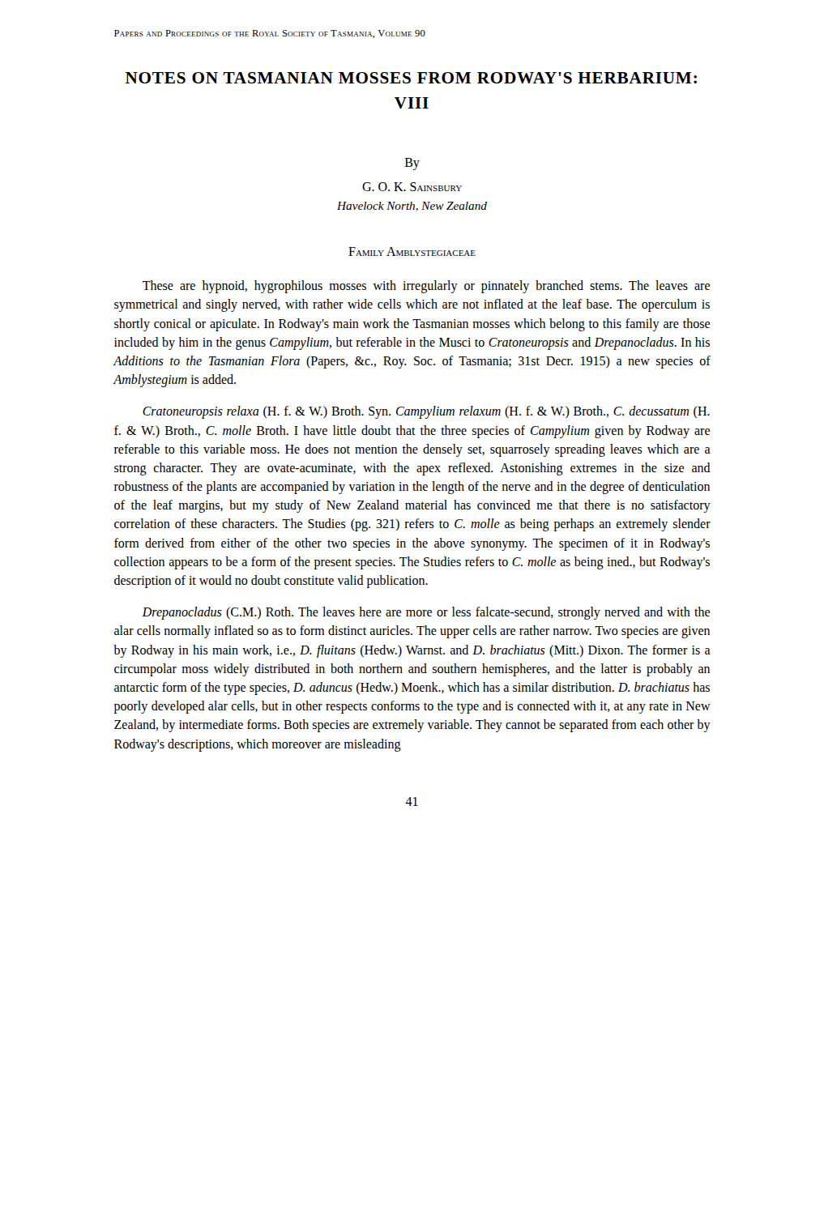Papers and Proceedings of the Royal Society of Tasmania, Volume 90
Notes on Tasmanian Mosses from Rodway's Herbarium: VIII
By
G. O. K. Sainsbury
Havelock North, New Zealand
Family Amblystegiaceae
These are hypnoid, hygrophilous mosses with irregularly or pinnately branched stems. The leaves are symmetrical and singly nerved, with rather wide cells which are not inflated at the leaf base. The operculum is shortly conical or apiculate. In Rodway's main work the Tasmanian mosses which belong to this family are those included by him in the genus Campylium, but referable in the Musci to Cratoneuropsis and Drepanocladus. In his Additions to the Tasmanian Flora (Papers, &c., Roy. Soc. of Tasmania; 31st Decr. 1915) a new species of Amblystegium is added.
Cratoneuropsis relaxa (H. f. & W.) Broth. Syn. Campylium relaxum (H. f. & W.) Broth., C. decussatum (H. f. & W.) Broth., C. molle Broth. I have little doubt that the three species of Campylium given by Rodway are referable to this variable moss. He does not mention the densely set, squarrosely spreading leaves which are a strong character. They are ovate-acuminate, with the apex reflexed. Astonishing extremes in the size and robustness of the plants are accompanied by variation in the length of the nerve and in the degree of denticulation of the leaf margins, but my study of New Zealand material has convinced me that there is no satisfactory correlation of these characters. The Studies (pg. 321) refers to C. molle as being perhaps an extremely slender form derived from either of the other two species in the above synonymy. The specimen of it in Rodway's collection appears to be a form of the present species. The Studies refers to C. molle as being ined., but Rodway's description of it would no doubt constitute valid publication.
Drepanocladus (C.M.) Roth. The leaves here are more or less falcate-secund, strongly nerved and with the alar cells normally inflated so as to form distinct auricles. The upper cells are rather narrow. Two species are given by Rodway in his main work, i.e., D. fluitans (Hedw.) Warnst. and D. brachiatus (Mitt.) Dixon. The former is a circumpolar moss widely distributed in both northern and southern hemispheres, and the latter is probably an antarctic form of the type species, D. aduncus (Hedw.) Moenk., which has a similar distribution. D. brachiatus has poorly developed alar cells, but in other respects conforms to the type and is connected with it, at any rate in New Zealand, by intermediate forms. Both species are extremely variable. They cannot be separated from each other by Rodway's descriptions, which moreover are misleading
41